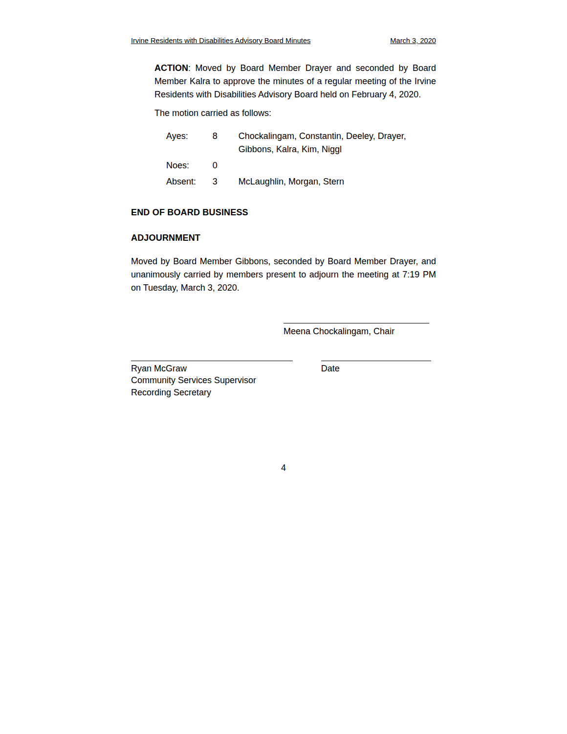Irvine Residents with Disabilities Advisory Board Minutes
March 3, 2020
ACTION: Moved by Board Member Drayer and seconded by Board Member Kalra to approve the minutes of a regular meeting of the Irvine Residents with Disabilities Advisory Board held on February 4, 2020.
The motion carried as follows:
| Ayes: | 8 | Chockalingam, Constantin, Deeley, Drayer, Gibbons, Kalra, Kim, Niggl |
| Noes: | 0 | |
| Absent: | 3 | McLaughlin, Morgan, Stern |
END OF BOARD BUSINESS
ADJOURNMENT
Moved by Board Member Gibbons, seconded by Board Member Drayer, and unanimously carried by members present to adjourn the meeting at 7:19 PM on Tuesday, March 3, 2020.
Meena Chockalingam, Chair
Ryan McGraw
Community Services Supervisor
Recording Secretary
Date
4